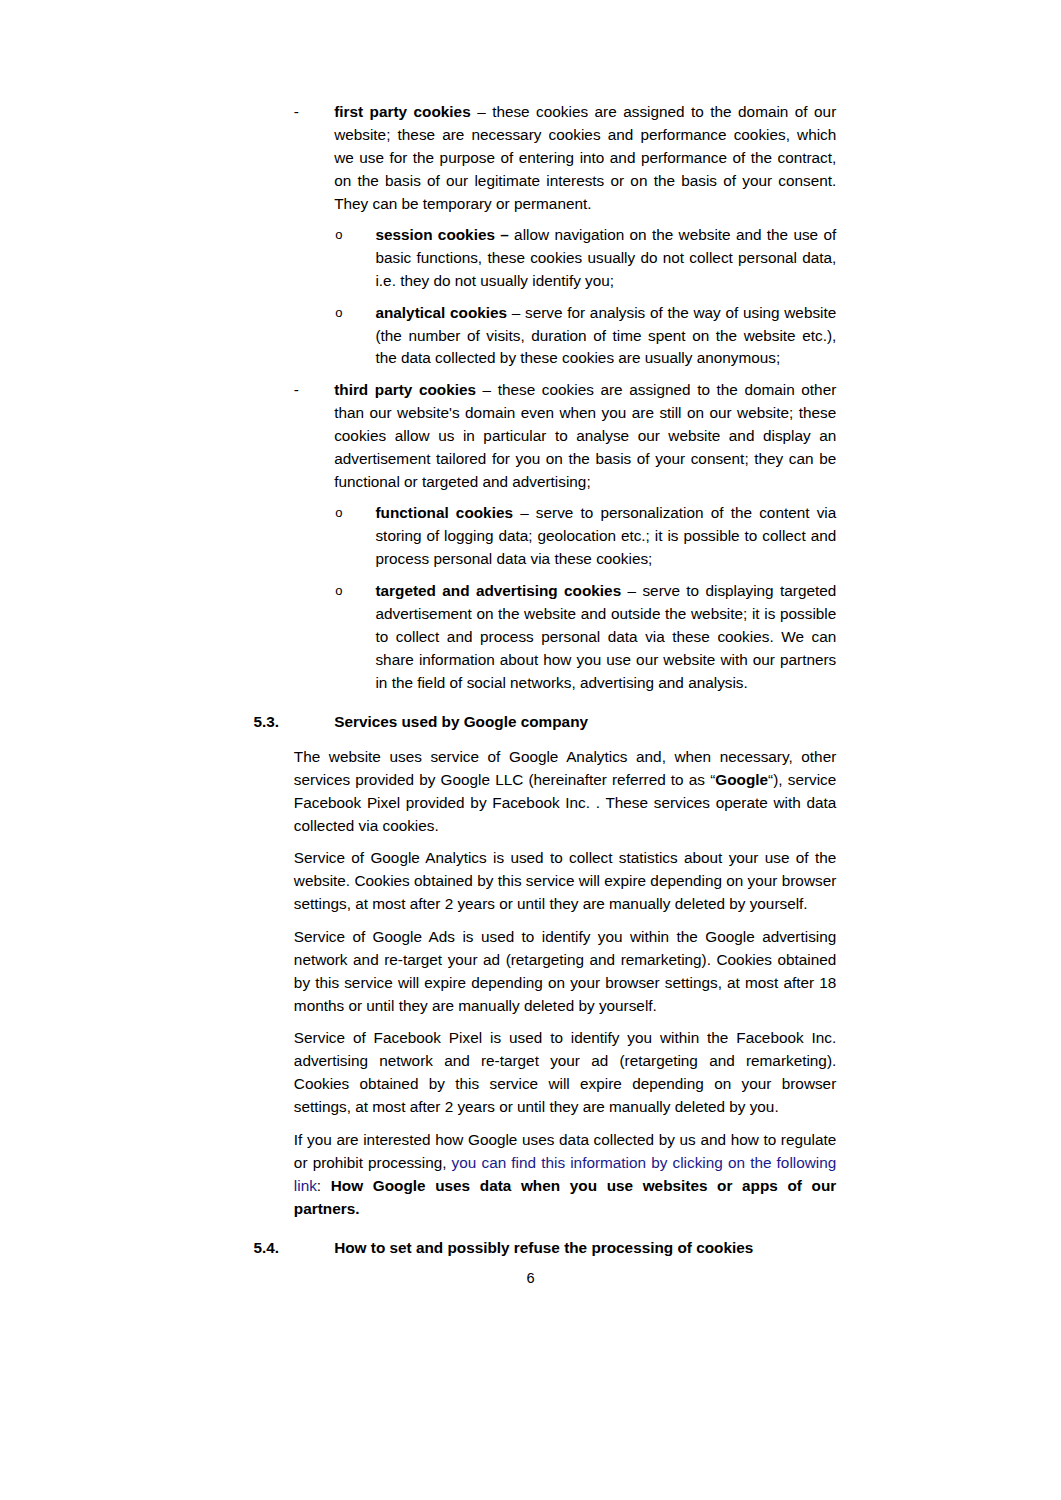- first party cookies – these cookies are assigned to the domain of our website; these are necessary cookies and performance cookies, which we use for the purpose of entering into and performance of the contract, on the basis of our legitimate interests or on the basis of your consent. They can be temporary or permanent.
o session cookies – allow navigation on the website and the use of basic functions, these cookies usually do not collect personal data, i.e. they do not usually identify you;
o analytical cookies – serve for analysis of the way of using website (the number of visits, duration of time spent on the website etc.), the data collected by these cookies are usually anonymous;
- third party cookies – these cookies are assigned to the domain other than our website's domain even when you are still on our website; these cookies allow us in particular to analyse our website and display an advertisement tailored for you on the basis of your consent; they can be functional or targeted and advertising;
o functional cookies – serve to personalization of the content via storing of logging data; geolocation etc.; it is possible to collect and process personal data via these cookies;
o targeted and advertising cookies – serve to displaying targeted advertisement on the website and outside the website; it is possible to collect and process personal data via these cookies. We can share information about how you use our website with our partners in the field of social networks, advertising and analysis.
5.3. Services used by Google company
The website uses service of Google Analytics and, when necessary, other services provided by Google LLC (hereinafter referred to as “Google“), service Facebook Pixel provided by Facebook Inc. . These services operate with data collected via cookies.
Service of Google Analytics is used to collect statistics about your use of the website. Cookies obtained by this service will expire depending on your browser settings, at most after 2 years or until they are manually deleted by yourself.
Service of Google Ads is used to identify you within the Google advertising network and re-target your ad (retargeting and remarketing). Cookies obtained by this service will expire depending on your browser settings, at most after 18 months or until they are manually deleted by yourself.
Service of Facebook Pixel is used to identify you within the Facebook Inc. advertising network and re-target your ad (retargeting and remarketing). Cookies obtained by this service will expire depending on your browser settings, at most after 2 years or until they are manually deleted by you.
If you are interested how Google uses data collected by us and how to regulate or prohibit processing, you can find this information by clicking on the following link: How Google uses data when you use websites or apps of our partners.
5.4. How to set and possibly refuse the processing of cookies
6